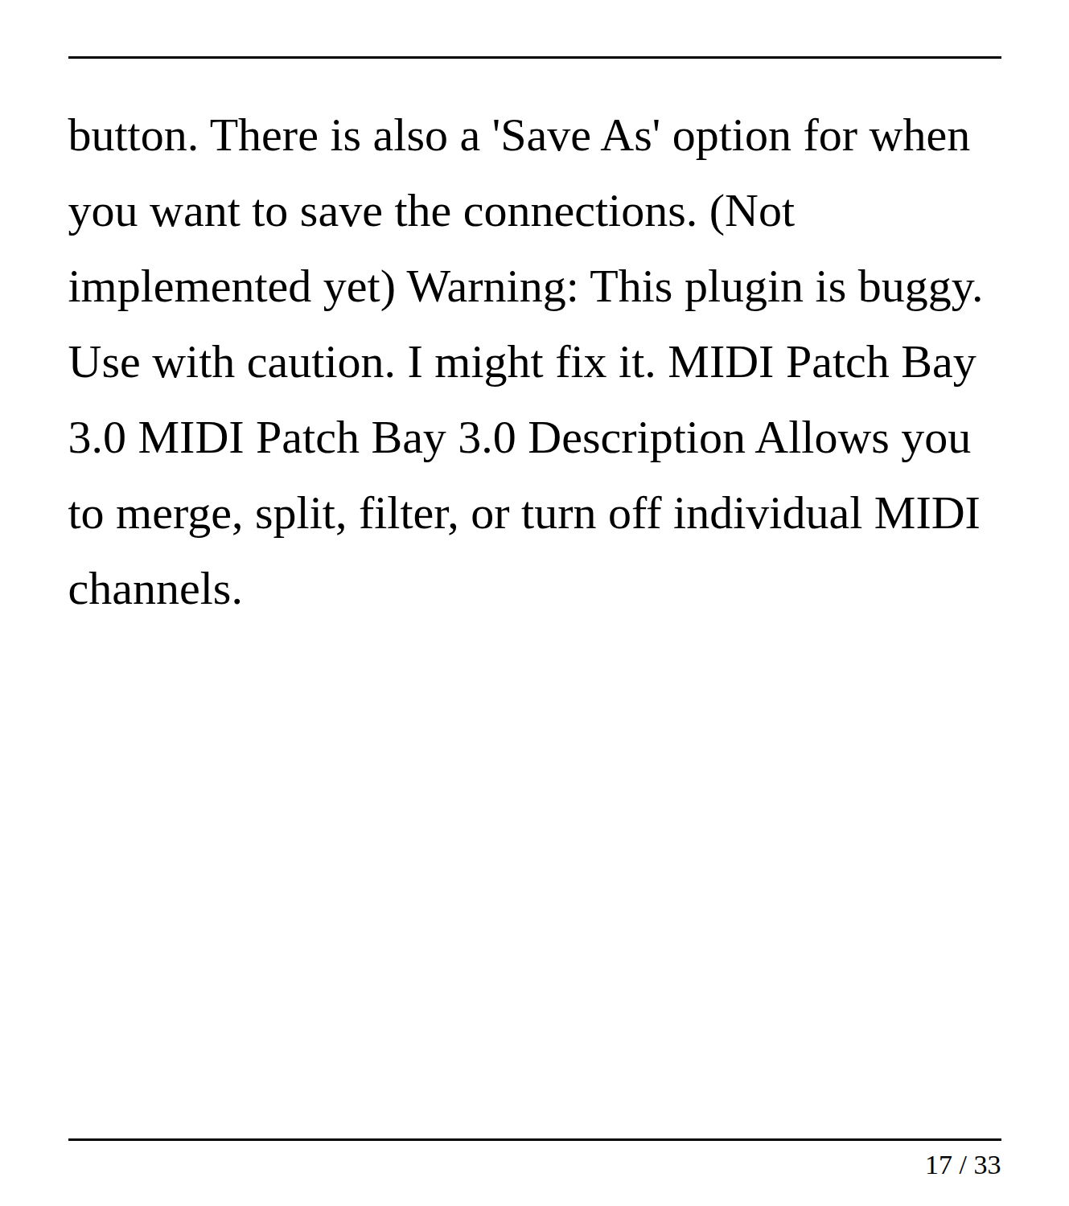button. There is also a 'Save As' option for when you want to save the connections. (Not implemented yet) Warning: This plugin is buggy. Use with caution. I might fix it. MIDI Patch Bay 3.0 MIDI Patch Bay 3.0 Description Allows you to merge, split, filter, or turn off individual MIDI channels.
17 / 33